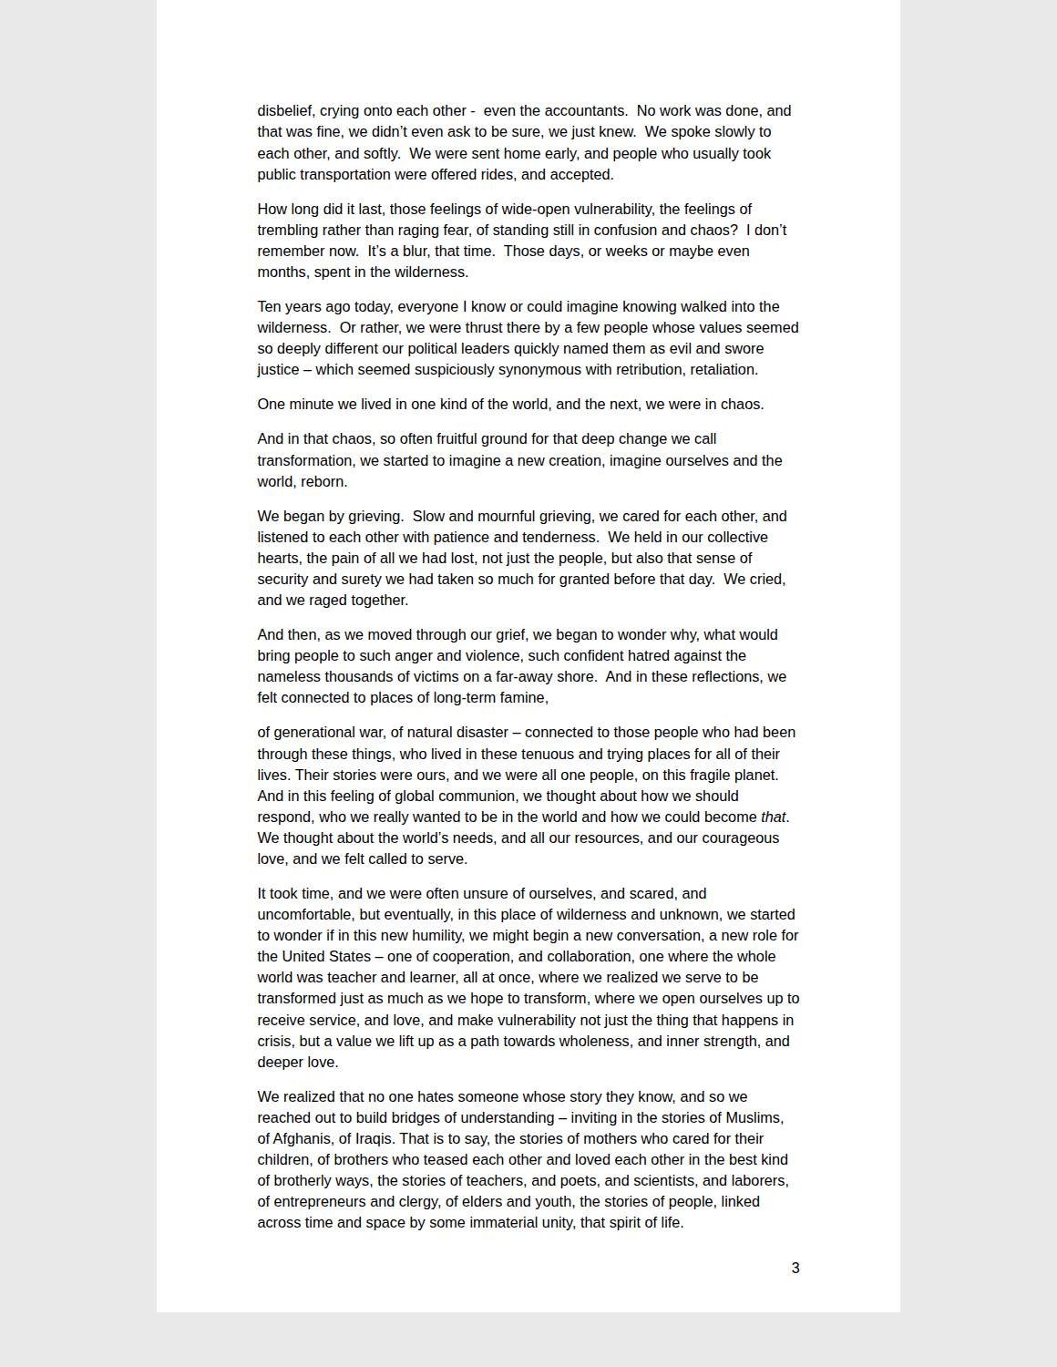disbelief, crying onto each other - even the accountants. No work was done, and that was fine, we didn’t even ask to be sure, we just knew. We spoke slowly to each other, and softly. We were sent home early, and people who usually took public transportation were offered rides, and accepted.
How long did it last, those feelings of wide-open vulnerability, the feelings of trembling rather than raging fear, of standing still in confusion and chaos? I don’t remember now. It’s a blur, that time. Those days, or weeks or maybe even months, spent in the wilderness.
Ten years ago today, everyone I know or could imagine knowing walked into the wilderness. Or rather, we were thrust there by a few people whose values seemed so deeply different our political leaders quickly named them as evil and swore justice – which seemed suspiciously synonymous with retribution, retaliation.
One minute we lived in one kind of the world, and the next, we were in chaos.
And in that chaos, so often fruitful ground for that deep change we call transformation, we started to imagine a new creation, imagine ourselves and the world, reborn.
We began by grieving. Slow and mournful grieving, we cared for each other, and listened to each other with patience and tenderness. We held in our collective hearts, the pain of all we had lost, not just the people, but also that sense of security and surety we had taken so much for granted before that day. We cried, and we raged together.
And then, as we moved through our grief, we began to wonder why, what would bring people to such anger and violence, such confident hatred against the nameless thousands of victims on a far-away shore. And in these reflections, we felt connected to places of long-term famine,
of generational war, of natural disaster – connected to those people who had been through these things, who lived in these tenuous and trying places for all of their lives. Their stories were ours, and we were all one people, on this fragile planet. And in this feeling of global communion, we thought about how we should respond, who we really wanted to be in the world and how we could become that. We thought about the world’s needs, and all our resources, and our courageous love, and we felt called to serve.
It took time, and we were often unsure of ourselves, and scared, and uncomfortable, but eventually, in this place of wilderness and unknown, we started to wonder if in this new humility, we might begin a new conversation, a new role for the United States – one of cooperation, and collaboration, one where the whole world was teacher and learner, all at once, where we realized we serve to be transformed just as much as we hope to transform, where we open ourselves up to receive service, and love, and make vulnerability not just the thing that happens in crisis, but a value we lift up as a path towards wholeness, and inner strength, and deeper love.
We realized that no one hates someone whose story they know, and so we reached out to build bridges of understanding – inviting in the stories of Muslims, of Afghanis, of Iraqis. That is to say, the stories of mothers who cared for their children, of brothers who teased each other and loved each other in the best kind of brotherly ways, the stories of teachers, and poets, and scientists, and laborers, of entrepreneurs and clergy, of elders and youth, the stories of people, linked across time and space by some immaterial unity, that spirit of life.
3